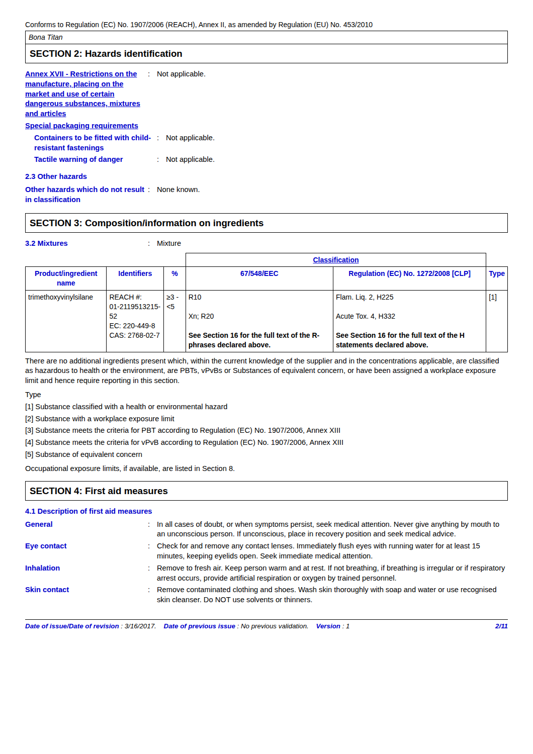Conforms to Regulation (EC) No. 1907/2006 (REACH), Annex II, as amended by Regulation (EU) No. 453/2010
Bona Titan
SECTION 2: Hazards identification
| Annex XVII - Restrictions on the manufacture, placing on the market and use of certain dangerous substances, mixtures and articles | : | Not applicable. |
| Special packaging requirements | | |
| Containers to be fitted with child-resistant fastenings | : | Not applicable. |
| Tactile warning of danger | : | Not applicable. |
2.3 Other hazards
| Other hazards which do not result in classification | : | None known. |
SECTION 3: Composition/information on ingredients
| 3.2 Mixtures | : | Mixture |
| | | | Classification | |
| Product/ingredient name | Identifiers | % | 67/548/EEC | Regulation (EC) No. 1272/2008 [CLP] | Type |
| trimethoxyvinylsilane | REACH #: 01-2119513215-52 EC: 220-449-8 CAS: 2768-02-7 | ≥3 - <5 | R10 Xn; R20 See Section 16 for the full text of the R-phrases declared above. | Flam. Liq. 2, H225 Acute Tox. 4, H332 See Section 16 for the full text of the H statements declared above. | [1] |
There are no additional ingredients present which, within the current knowledge of the supplier and in the concentrations applicable, are classified as hazardous to health or the environment, are PBTs, vPvBs or Substances of equivalent concern, or have been assigned a workplace exposure limit and hence require reporting in this section.
Type
[1] Substance classified with a health or environmental hazard
[2] Substance with a workplace exposure limit
[3] Substance meets the criteria for PBT according to Regulation (EC) No. 1907/2006, Annex XIII
[4] Substance meets the criteria for vPvB according to Regulation (EC) No. 1907/2006, Annex XIII
[5] Substance of equivalent concern
Occupational exposure limits, if available, are listed in Section 8.
SECTION 4: First aid measures
4.1 Description of first aid measures
| General | : | In all cases of doubt, or when symptoms persist, seek medical attention. Never give anything by mouth to an unconscious person. If unconscious, place in recovery position and seek medical advice. |
| Eye contact | : | Check for and remove any contact lenses. Immediately flush eyes with running water for at least 15 minutes, keeping eyelids open. Seek immediate medical attention. |
| Inhalation | : | Remove to fresh air. Keep person warm and at rest. If not breathing, if breathing is irregular or if respiratory arrest occurs, provide artificial respiration or oxygen by trained personnel. |
| Skin contact | : | Remove contaminated clothing and shoes. Wash skin thoroughly with soap and water or use recognised skin cleanser. Do NOT use solvents or thinners. |
Date of issue/Date of revision : 3/16/2017. Date of previous issue : No previous validation. Version : 1
2/11